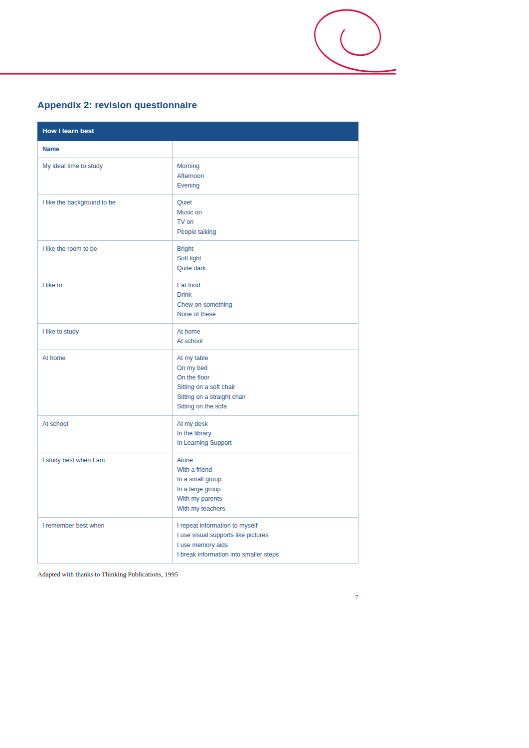Appendix 2: revision questionnaire
How I learn best
| How I learn best |
| --- |
| Name | |
| My ideal time to study | Morning Afternoon Evening |
| I like the background to be | Quiet Music on TV on People talking |
| I like the room to be | Bright Soft light Quite dark |
| I like to | Eat food Drink Chew on something None of these |
| I like to study | At home At school |
| At home | At my table On my bed On the floor Sitting on a soft chair Sitting on a straight chair Sitting on the sofa |
| At school | At my desk In the library In Learning Support |
| I study best when I am | Alone With a friend In a small group In a large group With my parents With my teachers |
| I remember best when | I repeat information to myself I use visual supports like pictures I use memory aids I break information into smaller steps |
Adapted with thanks to Thinking Publications, 1995
7